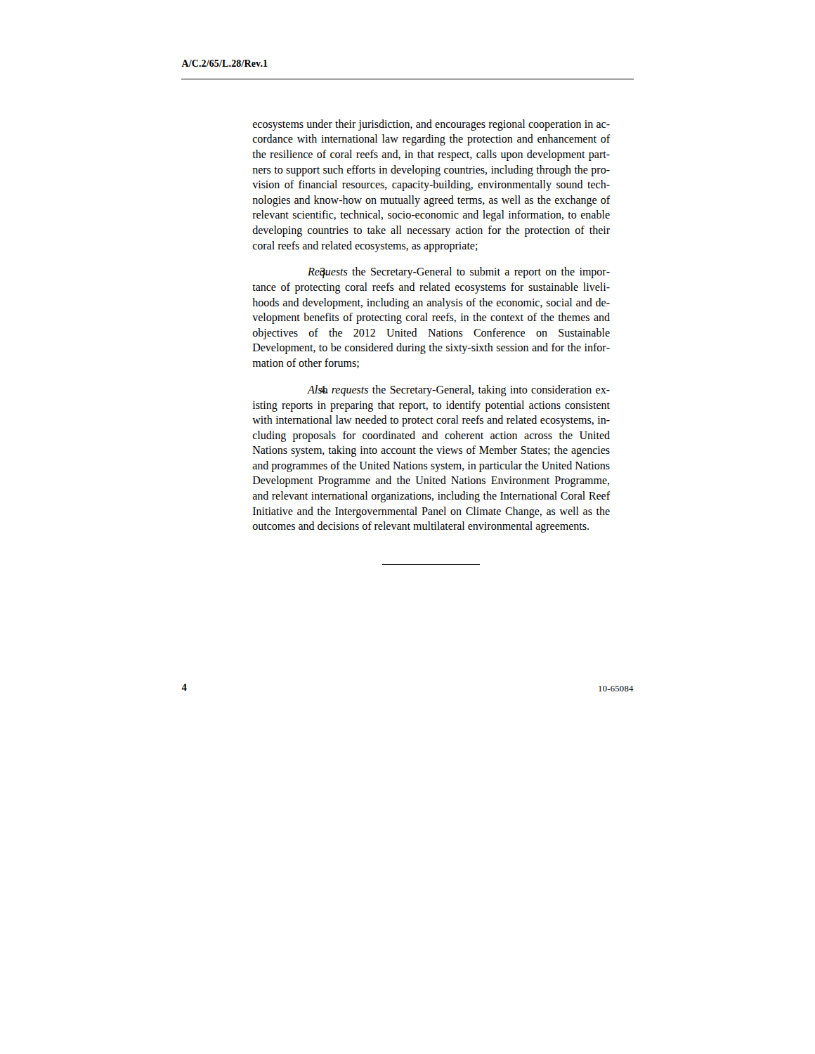A/C.2/65/L.28/Rev.1
ecosystems under their jurisdiction, and encourages regional cooperation in accordance with international law regarding the protection and enhancement of the resilience of coral reefs and, in that respect, calls upon development partners to support such efforts in developing countries, including through the provision of financial resources, capacity-building, environmentally sound technologies and know-how on mutually agreed terms, as well as the exchange of relevant scientific, technical, socio-economic and legal information, to enable developing countries to take all necessary action for the protection of their coral reefs and related ecosystems, as appropriate;
3. Requests the Secretary-General to submit a report on the importance of protecting coral reefs and related ecosystems for sustainable livelihoods and development, including an analysis of the economic, social and development benefits of protecting coral reefs, in the context of the themes and objectives of the 2012 United Nations Conference on Sustainable Development, to be considered during the sixty-sixth session and for the information of other forums;
4. Also requests the Secretary-General, taking into consideration existing reports in preparing that report, to identify potential actions consistent with international law needed to protect coral reefs and related ecosystems, including proposals for coordinated and coherent action across the United Nations system, taking into account the views of Member States; the agencies and programmes of the United Nations system, in particular the United Nations Development Programme and the United Nations Environment Programme, and relevant international organizations, including the International Coral Reef Initiative and the Intergovernmental Panel on Climate Change, as well as the outcomes and decisions of relevant multilateral environmental agreements.
4 10-65084